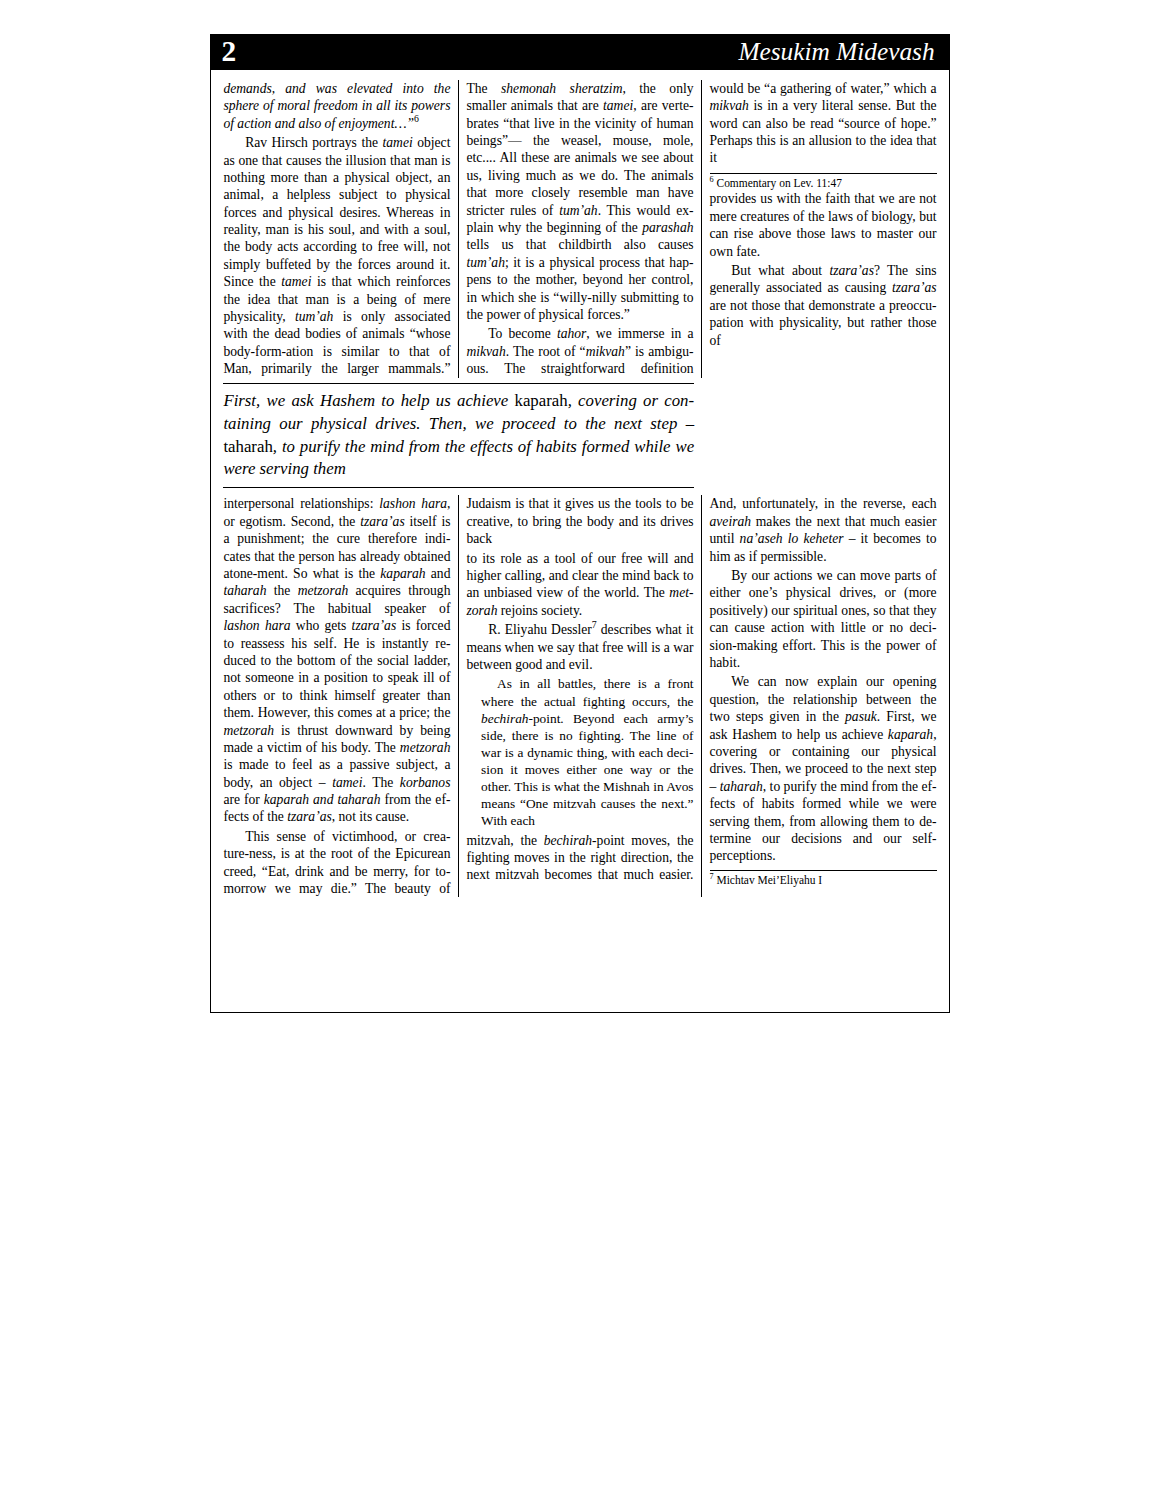2 Mesukim Midevash
demands, and was elevated into the sphere of moral freedom in all its powers of action and also of enjoyment…”6
Rav Hirsch portrays the tamei object as one that causes the illusion that man is nothing more than a physical object, an animal, a helpless subject to physical forces and physical desires. Whereas in reality, man is his soul, and with a soul, the body acts according to free will, not simply buffeted by the forces around it. Since the tamei is that which reinforces the idea that man is a being of mere physicality, tum’ah is only associated with the dead bodies of animals “whose body-form-ation is similar to that of Man, primarily the larger mammals.” The shemonah sheratzim, the only smaller animals that are tamei, are vertebrates “that live in the vicinity of human beings”— the weasel, mouse, mole, etc.... All these are animals we see about us, living much as we do. The animals that more closely resemble man have stricter rules of tum’ah. This would explain why the beginning of the parashah tells us that childbirth also causes tum’ah; it is a physical process that happens to the mother, beyond her control, in which she is “willy-nilly submitting to the power of physical forces.”
To become tahor, we immerse in a mikvah. The root of “mikvah” is ambiguous. The straightforward definition would be “a gathering of water,” which a mikvah is in a very literal sense. But the word can also be read “source of hope.” Perhaps this is an allusion to the idea that it
6 Commentary on Lev. 11:47
provides us with the faith that we are not mere creatures of the laws of biology, but can rise above those laws to master our own fate.
But what about tzara’as? The sins generally associated as causing tzara’as are not those that demonstrate a preoccupation with physicality, but rather those of
First, we ask Hashem to help us achieve kaparah, covering or containing our physical drives. Then, we proceed to the next step – taharah, to purify the mind from the effects of habits formed while we were serving them
interpersonal relationships: lashon hara, or egotism. Second, the tzara’as itself is a punishment; the cure therefore indicates that the person has already obtained atone-ment. So what is the kaparah and taharah the metzorah acquires through sacrifices? The habitual speaker of lashon hara who gets tzara’as is forced to reassess his self. He is instantly reduced to the bottom of the social ladder, not someone in a position to speak ill of others or to think himself greater than them. However, this comes at a price; the metzorah is thrust downward by being made a victim of his body. The metzorah is made to feel as a passive subject, a body, an object – tamei. The korbanos are for kaparah and taharah from the effects of the tzara’as, not its cause.
This sense of victimhood, or creature-ness, is at the root of the Epicurean creed, “Eat, drink and be merry, for tomorrow we may die.” The beauty of Judaism is that it gives us the tools to be creative, to bring the body and its drives back
to its role as a tool of our free will and higher calling, and clear the mind back to an unbiased view of the world. The metzorah rejoins society.
R. Eliyahu Dessler7 describes what it means when we say that free will is a war between good and evil.
As in all battles, there is a front where the actual fighting occurs, the bechirah-point. Beyond each army’s side, there is no fighting. The line of war is a dynamic thing, with each decision it moves either one way or the other. This is what the Mishnah in Avos means “One mitzvah causes the next.” With each
mitzvah, the bechirah-point moves, the fighting moves in the right direction, the next mitzvah becomes that much easier. And, unfortunately, in the reverse, each aveirah makes the next that much easier until na’aseh lo keheter – it becomes to him as if permissible.
By our actions we can move parts of either one’s physical drives, or (more positively) our spiritual ones, so that they can cause action with little or no decision-making effort. This is the power of habit.
We can now explain our opening question, the relationship between the two steps given in the pasuk. First, we ask Hashem to help us achieve kaparah, covering or containing our physical drives. Then, we proceed to the next step – taharah, to purify the mind from the effects of habits formed while we were serving them, from allowing them to determine our decisions and our self-perceptions.
7 Michtav Mei’Eliyahu I